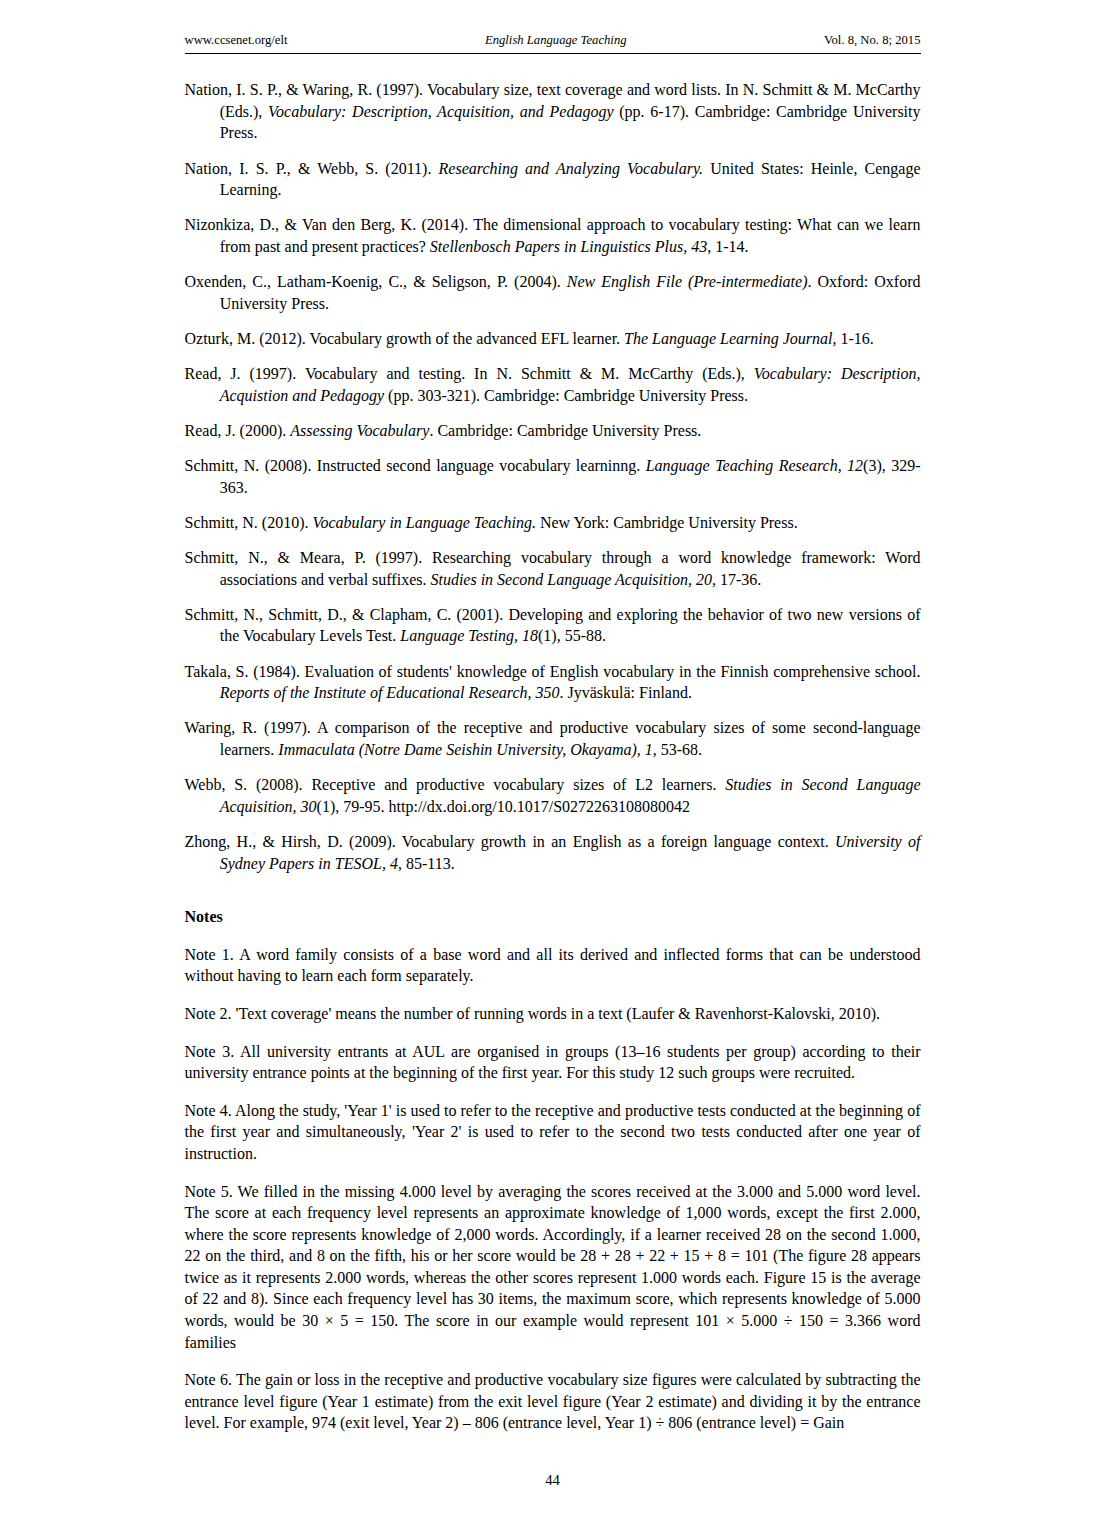www.ccsenet.org/elt English Language Teaching Vol. 8, No. 8; 2015
Nation, I. S. P., & Waring, R. (1997). Vocabulary size, text coverage and word lists. In N. Schmitt & M. McCarthy (Eds.), Vocabulary: Description, Acquisition, and Pedagogy (pp. 6-17). Cambridge: Cambridge University Press.
Nation, I. S. P., & Webb, S. (2011). Researching and Analyzing Vocabulary. United States: Heinle, Cengage Learning.
Nizonkiza, D., & Van den Berg, K. (2014). The dimensional approach to vocabulary testing: What can we learn from past and present practices? Stellenbosch Papers in Linguistics Plus, 43, 1-14.
Oxenden, C., Latham-Koenig, C., & Seligson, P. (2004). New English File (Pre-intermediate). Oxford: Oxford University Press.
Ozturk, M. (2012). Vocabulary growth of the advanced EFL learner. The Language Learning Journal, 1-16.
Read, J. (1997). Vocabulary and testing. In N. Schmitt & M. McCarthy (Eds.), Vocabulary: Description, Acquistion and Pedagogy (pp. 303-321). Cambridge: Cambridge University Press.
Read, J. (2000). Assessing Vocabulary. Cambridge: Cambridge University Press.
Schmitt, N. (2008). Instructed second language vocabulary learninng. Language Teaching Research, 12(3), 329-363.
Schmitt, N. (2010). Vocabulary in Language Teaching. New York: Cambridge University Press.
Schmitt, N., & Meara, P. (1997). Researching vocabulary through a word knowledge framework: Word associations and verbal suffixes. Studies in Second Language Acquisition, 20, 17-36.
Schmitt, N., Schmitt, D., & Clapham, C. (2001). Developing and exploring the behavior of two new versions of the Vocabulary Levels Test. Language Testing, 18(1), 55-88.
Takala, S. (1984). Evaluation of students' knowledge of English vocabulary in the Finnish comprehensive school. Reports of the Institute of Educational Research, 350. Jyväskulä: Finland.
Waring, R. (1997). A comparison of the receptive and productive vocabulary sizes of some second-language learners. Immaculata (Notre Dame Seishin University, Okayama), 1, 53-68.
Webb, S. (2008). Receptive and productive vocabulary sizes of L2 learners. Studies in Second Language Acquisition, 30(1), 79-95. http://dx.doi.org/10.1017/S0272263108080042
Zhong, H., & Hirsh, D. (2009). Vocabulary growth in an English as a foreign language context. University of Sydney Papers in TESOL, 4, 85-113.
Notes
Note 1. A word family consists of a base word and all its derived and inflected forms that can be understood without having to learn each form separately.
Note 2. 'Text coverage' means the number of running words in a text (Laufer & Ravenhorst-Kalovski, 2010).
Note 3. All university entrants at AUL are organised in groups (13–16 students per group) according to their university entrance points at the beginning of the first year. For this study 12 such groups were recruited.
Note 4. Along the study, 'Year 1' is used to refer to the receptive and productive tests conducted at the beginning of the first year and simultaneously, 'Year 2' is used to refer to the second two tests conducted after one year of instruction.
Note 5. We filled in the missing 4.000 level by averaging the scores received at the 3.000 and 5.000 word level. The score at each frequency level represents an approximate knowledge of 1,000 words, except the first 2.000, where the score represents knowledge of 2,000 words. Accordingly, if a learner received 28 on the second 1.000, 22 on the third, and 8 on the fifth, his or her score would be 28 + 28 + 22 + 15 + 8 = 101 (The figure 28 appears twice as it represents 2.000 words, whereas the other scores represent 1.000 words each. Figure 15 is the average of 22 and 8). Since each frequency level has 30 items, the maximum score, which represents knowledge of 5.000 words, would be 30 × 5 = 150. The score in our example would represent 101 × 5.000 ÷ 150 = 3.366 word families
Note 6. The gain or loss in the receptive and productive vocabulary size figures were calculated by subtracting the entrance level figure (Year 1 estimate) from the exit level figure (Year 2 estimate) and dividing it by the entrance level. For example, 974 (exit level, Year 2) – 806 (entrance level, Year 1) ÷ 806 (entrance level) = Gain
44